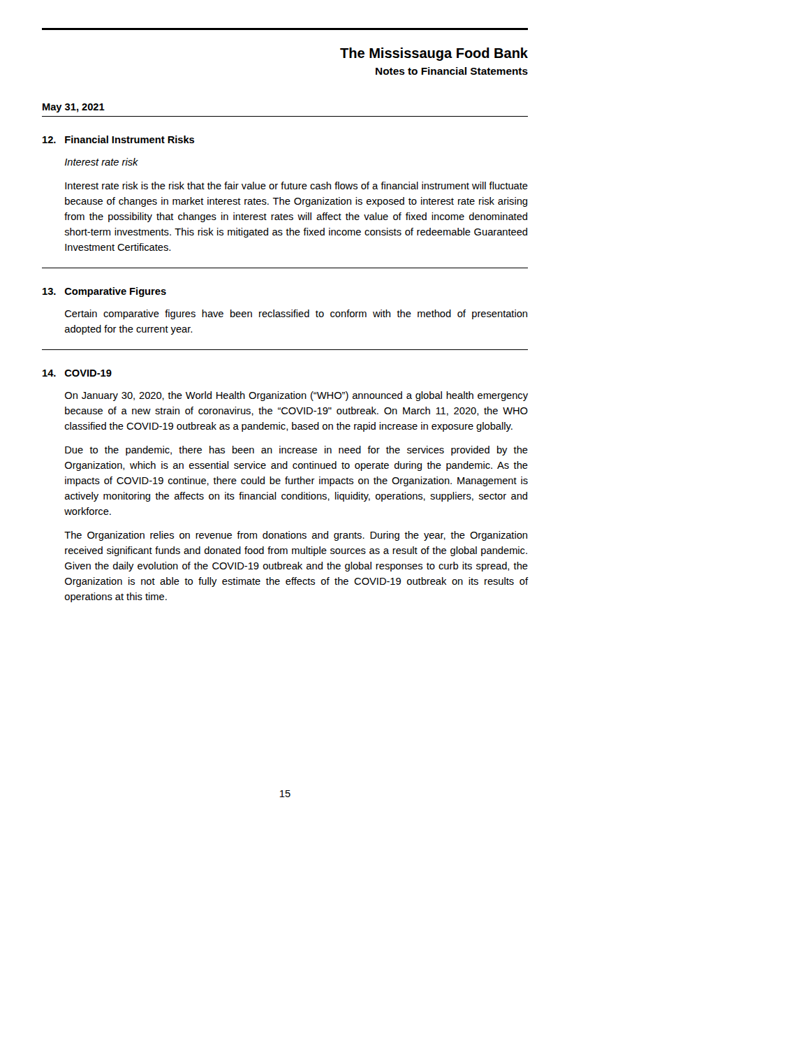The Mississauga Food Bank Notes to Financial Statements
May 31, 2021
12. Financial Instrument Risks
Interest rate risk
Interest rate risk is the risk that the fair value or future cash flows of a financial instrument will fluctuate because of changes in market interest rates. The Organization is exposed to interest rate risk arising from the possibility that changes in interest rates will affect the value of fixed income denominated short-term investments. This risk is mitigated as the fixed income consists of redeemable Guaranteed Investment Certificates.
13. Comparative Figures
Certain comparative figures have been reclassified to conform with the method of presentation adopted for the current year.
14. COVID-19
On January 30, 2020, the World Health Organization (“WHO”) announced a global health emergency because of a new strain of coronavirus, the “COVID-19" outbreak. On March 11, 2020, the WHO classified the COVID-19 outbreak as a pandemic, based on the rapid increase in exposure globally.
Due to the pandemic, there has been an increase in need for the services provided by the Organization, which is an essential service and continued to operate during the pandemic. As the impacts of COVID-19 continue, there could be further impacts on the Organization. Management is actively monitoring the affects on its financial conditions, liquidity, operations, suppliers, sector and workforce.
The Organization relies on revenue from donations and grants. During the year, the Organization received significant funds and donated food from multiple sources as a result of the global pandemic. Given the daily evolution of the COVID-19 outbreak and the global responses to curb its spread, the Organization is not able to fully estimate the effects of the COVID-19 outbreak on its results of operations at this time.
15